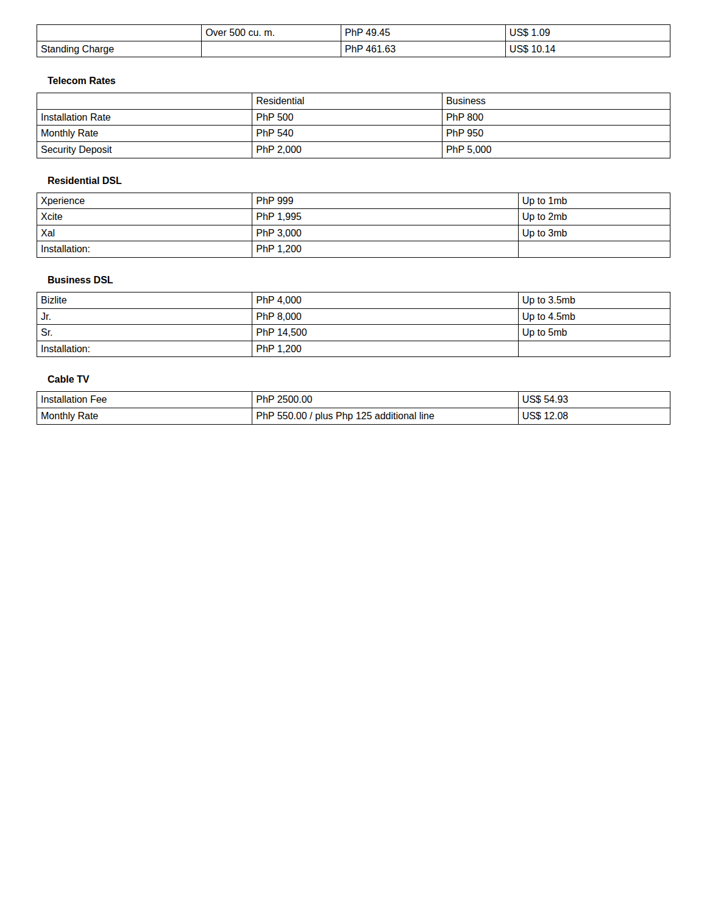| | Over 500 cu. m. | PhP 49.45 | US$ 1.09 |
| Standing Charge | | PhP 461.63 | US$ 10.14 |
Telecom Rates
| | Residential | Business |
| Installation Rate | PhP 500 | PhP 800 |
| Monthly Rate | PhP 540 | PhP 950 |
| Security Deposit | PhP 2,000 | PhP 5,000 |
Residential DSL
| Xperience | PhP 999 | Up to 1mb |
| Xcite | PhP 1,995 | Up to 2mb |
| Xal | PhP 3,000 | Up to 3mb |
| Installation: | PhP 1,200 | |
Business DSL
| Bizlite | PhP 4,000 | Up to 3.5mb |
| Jr. | PhP 8,000 | Up to 4.5mb |
| Sr. | PhP 14,500 | Up to 5mb |
| Installation: | PhP 1,200 | |
Cable TV
| Installation Fee | PhP 2500.00 | US$ 54.93 |
| Monthly Rate | PhP 550.00 / plus Php 125 additional line | US$ 12.08 |